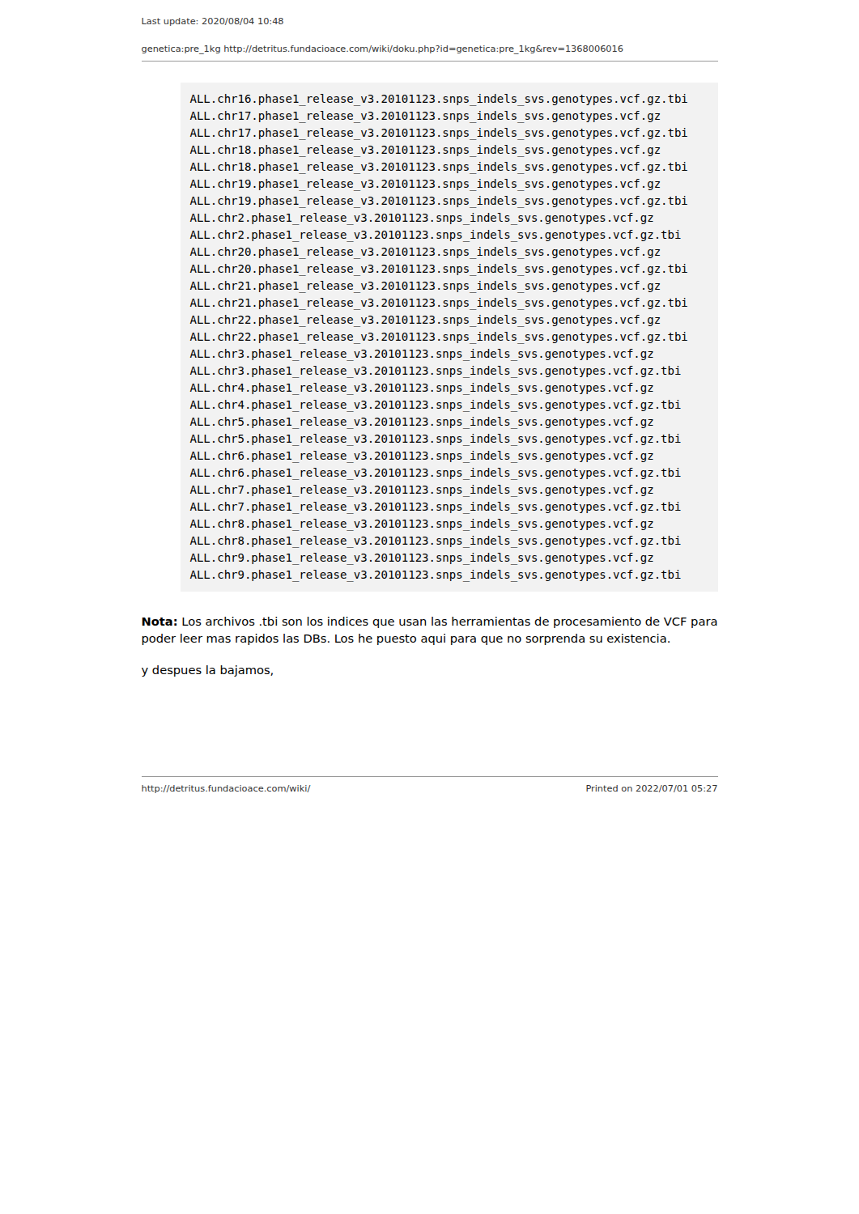Last update: 2020/08/04 10:48 genetica:pre_1kg http://detritus.fundacioace.com/wiki/doku.php?id=genetica:pre_1kg&rev=1368006016
ALL.chr16.phase1_release_v3.20101123.snps_indels_svs.genotypes.vcf.gz.tbi
ALL.chr17.phase1_release_v3.20101123.snps_indels_svs.genotypes.vcf.gz
ALL.chr17.phase1_release_v3.20101123.snps_indels_svs.genotypes.vcf.gz.tbi
ALL.chr18.phase1_release_v3.20101123.snps_indels_svs.genotypes.vcf.gz
ALL.chr18.phase1_release_v3.20101123.snps_indels_svs.genotypes.vcf.gz.tbi
ALL.chr19.phase1_release_v3.20101123.snps_indels_svs.genotypes.vcf.gz
ALL.chr19.phase1_release_v3.20101123.snps_indels_svs.genotypes.vcf.gz.tbi
ALL.chr2.phase1_release_v3.20101123.snps_indels_svs.genotypes.vcf.gz
ALL.chr2.phase1_release_v3.20101123.snps_indels_svs.genotypes.vcf.gz.tbi
ALL.chr20.phase1_release_v3.20101123.snps_indels_svs.genotypes.vcf.gz
ALL.chr20.phase1_release_v3.20101123.snps_indels_svs.genotypes.vcf.gz.tbi
ALL.chr21.phase1_release_v3.20101123.snps_indels_svs.genotypes.vcf.gz
ALL.chr21.phase1_release_v3.20101123.snps_indels_svs.genotypes.vcf.gz.tbi
ALL.chr22.phase1_release_v3.20101123.snps_indels_svs.genotypes.vcf.gz
ALL.chr22.phase1_release_v3.20101123.snps_indels_svs.genotypes.vcf.gz.tbi
ALL.chr3.phase1_release_v3.20101123.snps_indels_svs.genotypes.vcf.gz
ALL.chr3.phase1_release_v3.20101123.snps_indels_svs.genotypes.vcf.gz.tbi
ALL.chr4.phase1_release_v3.20101123.snps_indels_svs.genotypes.vcf.gz
ALL.chr4.phase1_release_v3.20101123.snps_indels_svs.genotypes.vcf.gz.tbi
ALL.chr5.phase1_release_v3.20101123.snps_indels_svs.genotypes.vcf.gz
ALL.chr5.phase1_release_v3.20101123.snps_indels_svs.genotypes.vcf.gz.tbi
ALL.chr6.phase1_release_v3.20101123.snps_indels_svs.genotypes.vcf.gz
ALL.chr6.phase1_release_v3.20101123.snps_indels_svs.genotypes.vcf.gz.tbi
ALL.chr7.phase1_release_v3.20101123.snps_indels_svs.genotypes.vcf.gz
ALL.chr7.phase1_release_v3.20101123.snps_indels_svs.genotypes.vcf.gz.tbi
ALL.chr8.phase1_release_v3.20101123.snps_indels_svs.genotypes.vcf.gz
ALL.chr8.phase1_release_v3.20101123.snps_indels_svs.genotypes.vcf.gz.tbi
ALL.chr9.phase1_release_v3.20101123.snps_indels_svs.genotypes.vcf.gz
ALL.chr9.phase1_release_v3.20101123.snps_indels_svs.genotypes.vcf.gz.tbi
Nota: Los archivos .tbi son los indices que usan las herramientas de procesamiento de VCF para poder leer mas rapidos las DBs. Los he puesto aqui para que no sorprenda su existencia.
y despues la bajamos,
http://detritus.fundacioace.com/wiki/ Printed on 2022/07/01 05:27